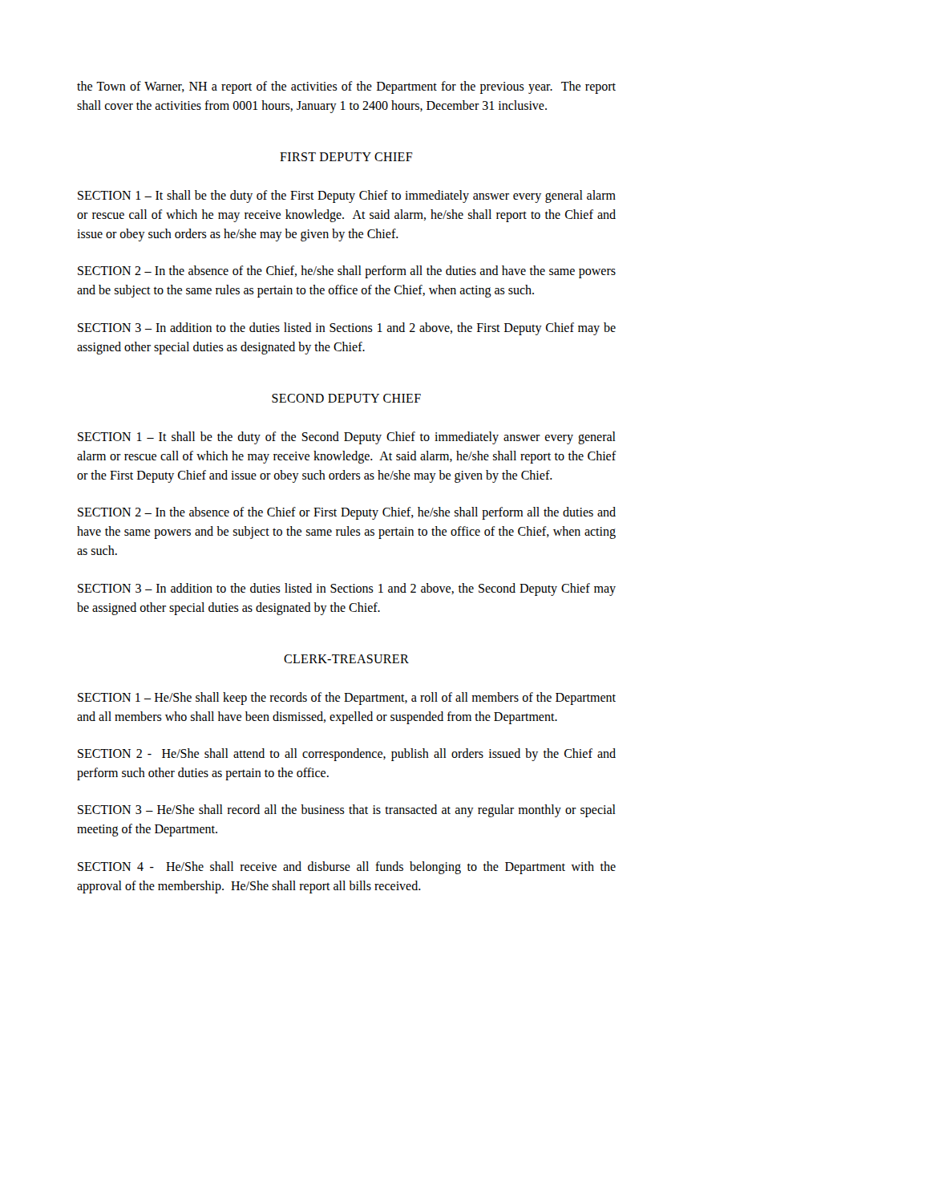the Town of Warner, NH a report of the activities of the Department for the previous year. The report shall cover the activities from 0001 hours, January 1 to 2400 hours, December 31 inclusive.
FIRST DEPUTY CHIEF
SECTION 1 – It shall be the duty of the First Deputy Chief to immediately answer every general alarm or rescue call of which he may receive knowledge. At said alarm, he/she shall report to the Chief and issue or obey such orders as he/she may be given by the Chief.
SECTION 2 – In the absence of the Chief, he/she shall perform all the duties and have the same powers and be subject to the same rules as pertain to the office of the Chief, when acting as such.
SECTION 3 – In addition to the duties listed in Sections 1 and 2 above, the First Deputy Chief may be assigned other special duties as designated by the Chief.
SECOND DEPUTY CHIEF
SECTION 1 – It shall be the duty of the Second Deputy Chief to immediately answer every general alarm or rescue call of which he may receive knowledge. At said alarm, he/she shall report to the Chief or the First Deputy Chief and issue or obey such orders as he/she may be given by the Chief.
SECTION 2 – In the absence of the Chief or First Deputy Chief, he/she shall perform all the duties and have the same powers and be subject to the same rules as pertain to the office of the Chief, when acting as such.
SECTION 3 – In addition to the duties listed in Sections 1 and 2 above, the Second Deputy Chief may be assigned other special duties as designated by the Chief.
CLERK-TREASURER
SECTION 1 – He/She shall keep the records of the Department, a roll of all members of the Department and all members who shall have been dismissed, expelled or suspended from the Department.
SECTION 2 - He/She shall attend to all correspondence, publish all orders issued by the Chief and perform such other duties as pertain to the office.
SECTION 3 – He/She shall record all the business that is transacted at any regular monthly or special meeting of the Department.
SECTION 4 - He/She shall receive and disburse all funds belonging to the Department with the approval of the membership. He/She shall report all bills received.